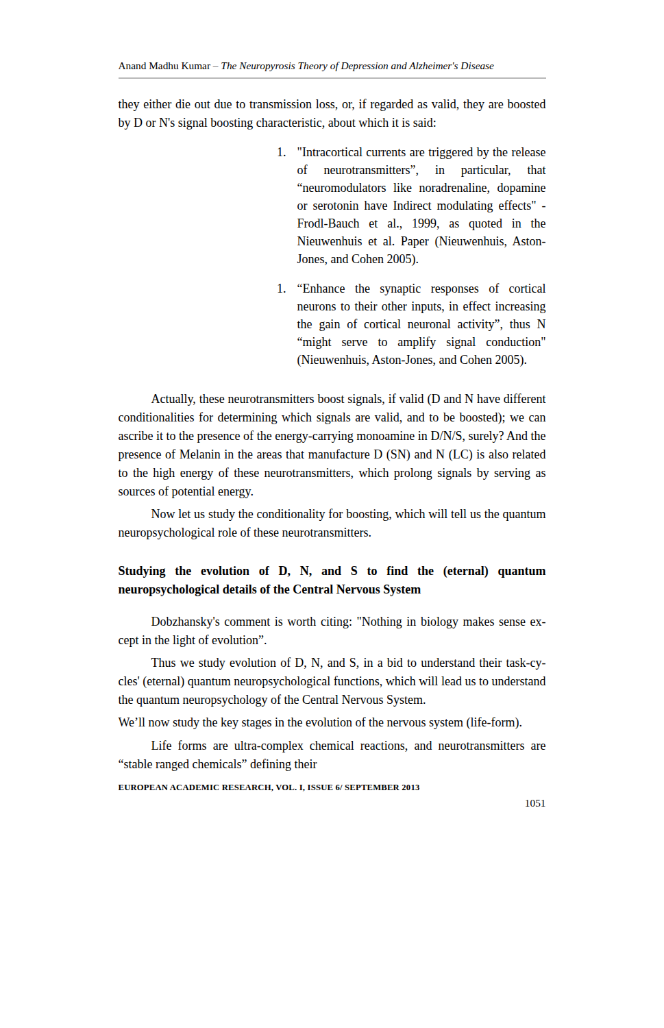Anand Madhu Kumar – The Neuropyrosis Theory of Depression and Alzheimer's Disease
they either die out due to transmission loss, or, if regarded as valid, they are boosted by D or N's signal boosting characteristic, about which it is said:
"Intracortical currents are triggered by the release of neurotransmitters”, in particular, that “neuromodulators like noradrenaline, dopamine or serotonin have Indirect modulating effects" - Frodl-Bauch et al., 1999, as quoted in the Nieuwenhuis et al. Paper (Nieuwenhuis, Aston-Jones, and Cohen 2005).
“Enhance the synaptic responses of cortical neurons to their other inputs, in effect increasing the gain of cortical neuronal activity”, thus N “might serve to amplify signal conduction" (Nieuwenhuis, Aston-Jones, and Cohen 2005).
Actually, these neurotransmitters boost signals, if valid (D and N have different conditionalities for determining which signals are valid, and to be boosted); we can ascribe it to the presence of the energy-carrying monoamine in D/N/S, surely? And the presence of Melanin in the areas that manufacture D (SN) and N (LC) is also related to the high energy of these neurotransmitters, which prolong signals by serving as sources of potential energy.
Now let us study the conditionality for boosting, which will tell us the quantum neuropsychological role of these neurotransmitters.
Studying the evolution of D, N, and S to find the (eternal) quantum neuropsychological details of the Central Nervous System
Dobzhansky's comment is worth citing: "Nothing in biology makes sense except in the light of evolution”.
Thus we study evolution of D, N, and S, in a bid to understand their task-cycles' (eternal) quantum neuropsychological functions, which will lead us to understand the quantum neuropsychology of the Central Nervous System.
We’ll now study the key stages in the evolution of the nervous system (life-form).
Life forms are ultra-complex chemical reactions, and neurotransmitters are “stable ranged chemicals” defining their
EUROPEAN ACADEMIC RESEARCH, VOL. I, ISSUE 6/ SEPTEMBER 2013
1051